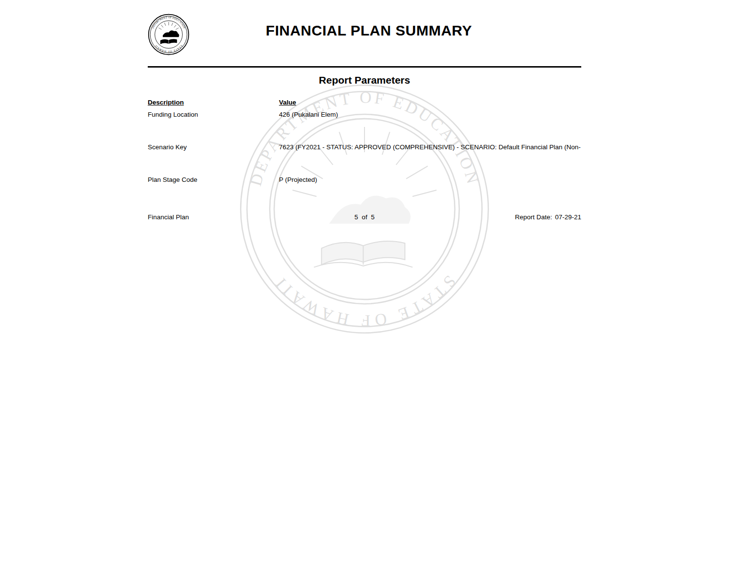DEPARTMENT OF EDUCATION STATE OF HAWAII
DEPARTMENT OF EDUCATION STATE OF HAWAII
FINANCIAL PLAN SUMMARY
Report Parameters
| Description | Value |
| --- | --- |
| Funding Location | 426 (Pukalani Elem) |
| Scenario Key | 7623 (FY2021 - STATUS: APPROVED (COMPREHENSIVE) - SCENARIO: Default Financial Plan (Non- |
| Plan Stage Code | P (Projected) |
Financial Plan
5 of 5
Report Date: 07-29-21